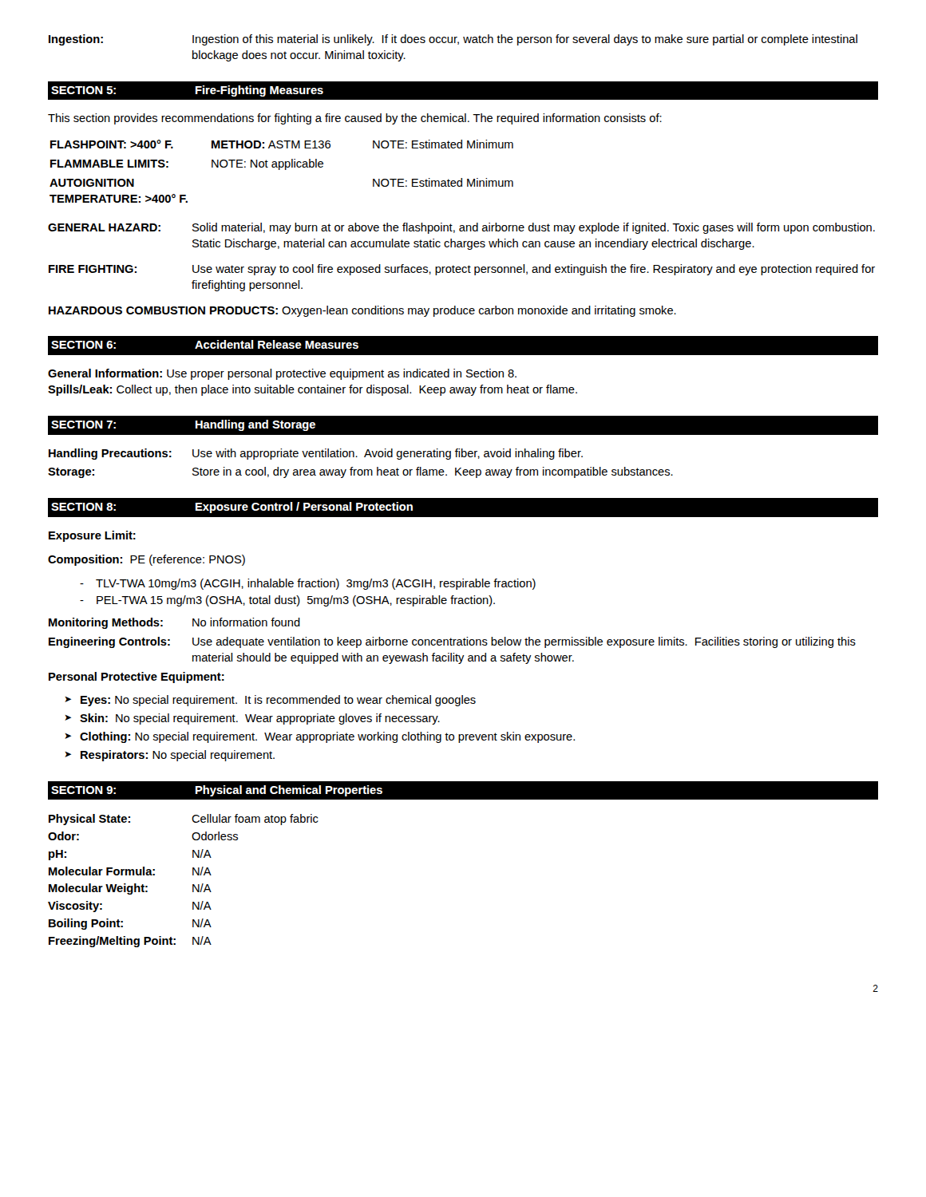Ingestion:
Ingestion of this material is unlikely. If it does occur, watch the person for several days to make sure partial or complete intestinal blockage does not occur. Minimal toxicity.
SECTION 5: Fire-Fighting Measures
This section provides recommendations for fighting a fire caused by the chemical. The required information consists of:
| FLASHPOINT: >400° F. | METHOD: ASTM E136 | NOTE: Estimated Minimum |
| FLAMMABLE LIMITS: | NOTE: Not applicable | |
| AUTOIGNITION TEMPERATURE: >400° F. | | NOTE: Estimated Minimum |
GENERAL HAZARD:
Solid material, may burn at or above the flashpoint, and airborne dust may explode if ignited. Toxic gases will form upon combustion. Static Discharge, material can accumulate static charges which can cause an incendiary electrical discharge.
FIRE FIGHTING:
Use water spray to cool fire exposed surfaces, protect personnel, and extinguish the fire. Respiratory and eye protection required for firefighting personnel.
HAZARDOUS COMBUSTION PRODUCTS: Oxygen-lean conditions may produce carbon monoxide and irritating smoke.
SECTION 6: Accidental Release Measures
General Information: Use proper personal protective equipment as indicated in Section 8.
Spills/Leak: Collect up, then place into suitable container for disposal. Keep away from heat or flame.
SECTION 7: Handling and Storage
Handling Precautions:
Use with appropriate ventilation. Avoid generating fiber, avoid inhaling fiber.
Storage:
Store in a cool, dry area away from heat or flame. Keep away from incompatible substances.
SECTION 8: Exposure Control / Personal Protection
Exposure Limit:
Composition: PE (reference: PNOS)
TLV-TWA 10mg/m3 (ACGIH, inhalable fraction) 3mg/m3 (ACGIH, respirable fraction)
PEL-TWA 15 mg/m3 (OSHA, total dust) 5mg/m3 (OSHA, respirable fraction).
Monitoring Methods:
No information found
Engineering Controls:
Use adequate ventilation to keep airborne concentrations below the permissible exposure limits. Facilities storing or utilizing this material should be equipped with an eyewash facility and a safety shower.
Personal Protective Equipment:
Eyes: No special requirement. It is recommended to wear chemical googles
Skin: No special requirement. Wear appropriate gloves if necessary.
Clothing: No special requirement. Wear appropriate working clothing to prevent skin exposure.
Respirators: No special requirement.
SECTION 9: Physical and Chemical Properties
| Physical State: | Cellular foam atop fabric |
| Odor: | Odorless |
| pH: | N/A |
| Molecular Formula: | N/A |
| Molecular Weight: | N/A |
| Viscosity: | N/A |
| Boiling Point: | N/A |
| Freezing/Melting Point: | N/A |
2